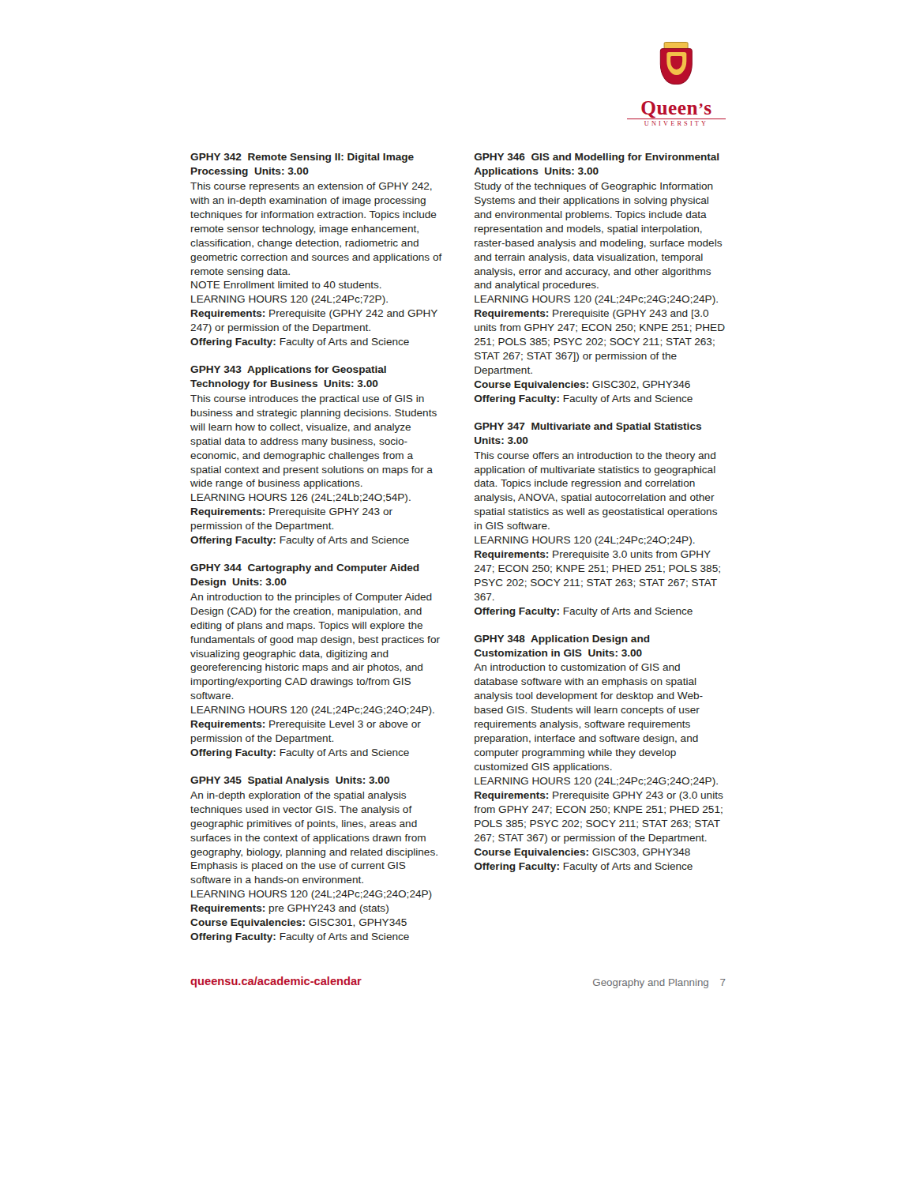Queen’s
University
GPHY 342 Remote Sensing II: Digital Image Processing Units: 3.00
This course represents an extension of GPHY 242, with an in-depth examination of image processing techniques for information extraction. Topics include remote sensor technology, image enhancement, classification, change detection, radiometric and geometric correction and sources and applications of remote sensing data.
NOTE Enrollment limited to 40 students.
LEARNING HOURS 120 (24L;24Pc;72P).
Requirements: Prerequisite (GPHY 242 and GPHY 247) or permission of the Department.
Offering Faculty: Faculty of Arts and Science
GPHY 343 Applications for Geospatial Technology for Business Units: 3.00
This course introduces the practical use of GIS in business and strategic planning decisions. Students will learn how to collect, visualize, and analyze spatial data to address many business, socio-economic, and demographic challenges from a spatial context and present solutions on maps for a wide range of business applications.
LEARNING HOURS 126 (24L;24Lb;24O;54P).
Requirements: Prerequisite GPHY 243 or permission of the Department.
Offering Faculty: Faculty of Arts and Science
GPHY 344 Cartography and Computer Aided Design Units: 3.00
An introduction to the principles of Computer Aided Design (CAD) for the creation, manipulation, and editing of plans and maps. Topics will explore the fundamentals of good map design, best practices for visualizing geographic data, digitizing and georeferencing historic maps and air photos, and importing/exporting CAD drawings to/from GIS software.
LEARNING HOURS 120 (24L;24Pc;24G;24O;24P).
Requirements: Prerequisite Level 3 or above or permission of the Department.
Offering Faculty: Faculty of Arts and Science
GPHY 345 Spatial Analysis Units: 3.00
An in-depth exploration of the spatial analysis techniques used in vector GIS. The analysis of geographic primitives of points, lines, areas and surfaces in the context of applications drawn from geography, biology, planning and related disciplines. Emphasis is placed on the use of current GIS software in a hands-on environment.
LEARNING HOURS 120 (24L;24Pc;24G;24O;24P)
Requirements: pre GPHY243 and (stats)
Course Equivalencies: GISC301, GPHY345
Offering Faculty: Faculty of Arts and Science
GPHY 346 GIS and Modelling for Environmental Applications Units: 3.00
Study of the techniques of Geographic Information Systems and their applications in solving physical and environmental problems. Topics include data representation and models, spatial interpolation, raster-based analysis and modeling, surface models and terrain analysis, data visualization, temporal analysis, error and accuracy, and other algorithms and analytical procedures.
LEARNING HOURS 120 (24L;24Pc;24G;24O;24P).
Requirements: Prerequisite (GPHY 243 and [3.0 units from GPHY 247; ECON 250; KNPE 251; PHED 251; POLS 385; PSYC 202; SOCY 211; STAT 263; STAT 267; STAT 367]) or permission of the Department.
Course Equivalencies: GISC302, GPHY346
Offering Faculty: Faculty of Arts and Science
GPHY 347 Multivariate and Spatial Statistics Units: 3.00
This course offers an introduction to the theory and application of multivariate statistics to geographical data. Topics include regression and correlation analysis, ANOVA, spatial autocorrelation and other spatial statistics as well as geostatistical operations in GIS software.
LEARNING HOURS 120 (24L;24Pc;24O;24P).
Requirements: Prerequisite 3.0 units from GPHY 247; ECON 250; KNPE 251; PHED 251; POLS 385; PSYC 202; SOCY 211; STAT 263; STAT 267; STAT 367.
Offering Faculty: Faculty of Arts and Science
GPHY 348 Application Design and Customization in GIS Units: 3.00
An introduction to customization of GIS and database software with an emphasis on spatial analysis tool development for desktop and Web-based GIS. Students will learn concepts of user requirements analysis, software requirements preparation, interface and software design, and computer programming while they develop customized GIS applications.
LEARNING HOURS 120 (24L;24Pc;24G;24O;24P).
Requirements: Prerequisite GPHY 243 or (3.0 units from GPHY 247; ECON 250; KNPE 251; PHED 251; POLS 385; PSYC 202; SOCY 211; STAT 263; STAT 267; STAT 367) or permission of the Department.
Course Equivalencies: GISC303, GPHY348
Offering Faculty: Faculty of Arts and Science
queensu.ca/academic-calendar
Geography and Planning 7